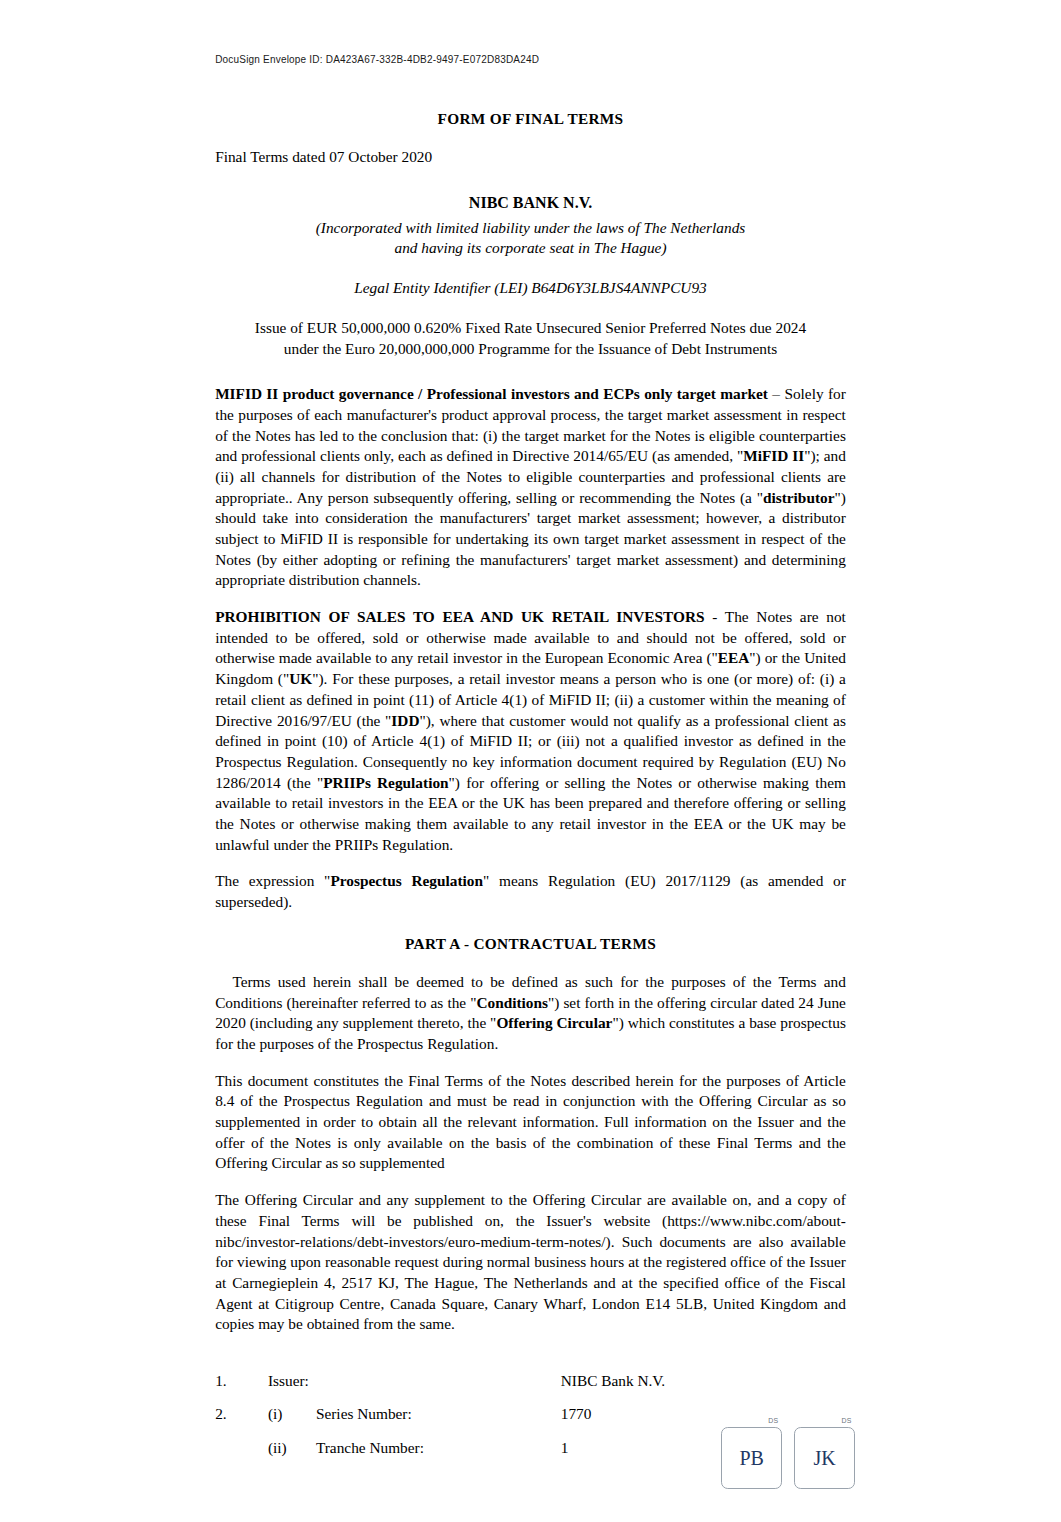DocuSign Envelope ID: DA423A67-332B-4DB2-9497-E072D83DA24D
FORM OF FINAL TERMS
Final Terms dated 07 October 2020
NIBC BANK N.V.
(Incorporated with limited liability under the laws of The Netherlands
and having its corporate seat in The Hague)
Legal Entity Identifier (LEI) B64D6Y3LBJS4ANNPCU93
Issue of EUR 50,000,000 0.620% Fixed Rate Unsecured Senior Preferred Notes due 2024
under the Euro 20,000,000,000 Programme for the Issuance of Debt Instruments
MIFID II product governance / Professional investors and ECPs only target market – Solely for the purposes of each manufacturer's product approval process, the target market assessment in respect of the Notes has led to the conclusion that: (i) the target market for the Notes is eligible counterparties and professional clients only, each as defined in Directive 2014/65/EU (as amended, "MiFID II"); and (ii) all channels for distribution of the Notes to eligible counterparties and professional clients are appropriate.. Any person subsequently offering, selling or recommending the Notes (a "distributor") should take into consideration the manufacturers' target market assessment; however, a distributor subject to MiFID II is responsible for undertaking its own target market assessment in respect of the Notes (by either adopting or refining the manufacturers' target market assessment) and determining appropriate distribution channels.
PROHIBITION OF SALES TO EEA AND UK RETAIL INVESTORS - The Notes are not intended to be offered, sold or otherwise made available to and should not be offered, sold or otherwise made available to any retail investor in the European Economic Area ("EEA") or the United Kingdom ("UK"). For these purposes, a retail investor means a person who is one (or more) of: (i) a retail client as defined in point (11) of Article 4(1) of MiFID II; (ii) a customer within the meaning of Directive 2016/97/EU (the "IDD"), where that customer would not qualify as a professional client as defined in point (10) of Article 4(1) of MiFID II; or (iii) not a qualified investor as defined in the Prospectus Regulation. Consequently no key information document required by Regulation (EU) No 1286/2014 (the "PRIIPs Regulation") for offering or selling the Notes or otherwise making them available to retail investors in the EEA or the UK has been prepared and therefore offering or selling the Notes or otherwise making them available to any retail investor in the EEA or the UK may be unlawful under the PRIIPs Regulation.
The expression "Prospectus Regulation" means Regulation (EU) 2017/1129 (as amended or superseded).
PART A - CONTRACTUAL TERMS
Terms used herein shall be deemed to be defined as such for the purposes of the Terms and Conditions (hereinafter referred to as the "Conditions") set forth in the offering circular dated 24 June 2020 (including any supplement thereto, the "Offering Circular") which constitutes a base prospectus for the purposes of the Prospectus Regulation.
This document constitutes the Final Terms of the Notes described herein for the purposes of Article 8.4 of the Prospectus Regulation and must be read in conjunction with the Offering Circular as so supplemented in order to obtain all the relevant information. Full information on the Issuer and the offer of the Notes is only available on the basis of the combination of these Final Terms and the Offering Circular as so supplemented
The Offering Circular and any supplement to the Offering Circular are available on, and a copy of these Final Terms will be published on, the Issuer's website (https://www.nibc.com/about-nibc/investor-relations/debt-investors/euro-medium-term-notes/). Such documents are also available for viewing upon reasonable request during normal business hours at the registered office of the Issuer at Carnegieplein 4, 2517 KJ, The Hague, The Netherlands and at the specified office of the Fiscal Agent at Citigroup Centre, Canada Square, Canary Wharf, London E14 5LB, United Kingdom and copies may be obtained from the same.
| 1. | Issuer: | | NIBC Bank N.V. |
| 2. | (i) | Series Number: | 1770 |
| | (ii) | Tranche Number: | 1 |
DS PB
DS JK